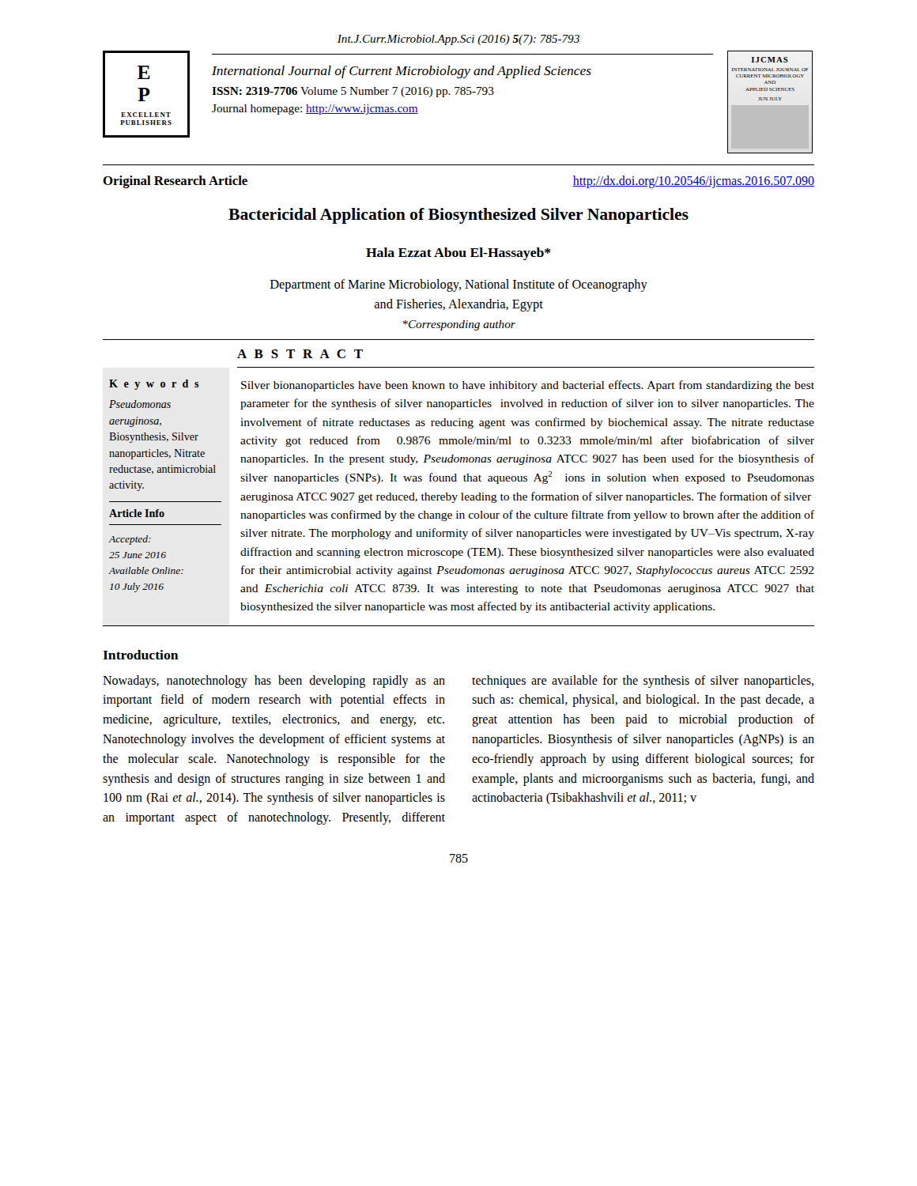Int.J.Curr.Microbiol.App.Sci (2016) 5(7): 785-793
E
P
Excellent
Publishers
International Journal of Current Microbiology and Applied Sciences
ISSN: 2319-7706 Volume 5 Number 7 (2016) pp. 785-793
Journal homepage: http://www.ijcmas.com
IJCMAS
INTERNATIONAL JOURNAL OF
CURRENT MICROBIOLOGY AND
APPLIED SCIENCES
JUN JULY
www.ijcmas.com
Original Research Article
http://dx.doi.org/10.20546/ijcmas.2016.507.090
Bactericidal Application of Biosynthesized Silver Nanoparticles
Hala Ezzat Abou El-Hassayeb*
Department of Marine Microbiology, National Institute of Oceanography
and Fisheries, Alexandria, Egypt
*Corresponding author
A B S T R A C T
K e y w o r d s
Pseudomonas aeruginosa, Biosynthesis, Silver nanoparticles, Nitrate reductase, antimicrobial activity.
Article Info
Accepted:
25 June 2016
Available Online:
10 July 2016
Silver bionanoparticles have been known to have inhibitory and bacterial effects. Apart from standardizing the best parameter for the synthesis of silver nanoparticles involved in reduction of silver ion to silver nanoparticles. The involvement of nitrate reductases as reducing agent was confirmed by biochemical assay. The nitrate reductase activity got reduced from 0.9876 mmole/min/ml to 0.3233 mmole/min/ml after biofabrication of silver nanoparticles. In the present study, Pseudomonas aeruginosa ATCC 9027 has been used for the biosynthesis of silver nanoparticles (SNPs). It was found that aqueous Ag2 ions in solution when exposed to Pseudomonas aeruginosa ATCC 9027 get reduced, thereby leading to the formation of silver nanoparticles. The formation of silver nanoparticles was confirmed by the change in colour of the culture filtrate from yellow to brown after the addition of silver nitrate. The morphology and uniformity of silver nanoparticles were investigated by UV–Vis spectrum, X-ray diffraction and scanning electron microscope (TEM). These biosynthesized silver nanoparticles were also evaluated for their antimicrobial activity against Pseudomonas aeruginosa ATCC 9027, Staphylococcus aureus ATCC 2592 and Escherichia coli ATCC 8739. It was interesting to note that Pseudomonas aeruginosa ATCC 9027 that biosynthesized the silver nanoparticle was most affected by its antibacterial activity applications.
Introduction
Nowadays, nanotechnology has been developing rapidly as an important field of modern research with potential effects in medicine, agriculture, textiles, electronics, and energy, etc. Nanotechnology involves the development of efficient systems at the molecular scale. Nanotechnology is responsible for the synthesis and design of structures ranging in size between 1 and 100 nm (Rai et al., 2014). The synthesis of silver nanoparticles is an important aspect of nanotechnology. Presently, different techniques are available for the synthesis of silver nanoparticles, such as: chemical, physical, and biological. In the past decade, a great attention has been paid to microbial production of nanoparticles. Biosynthesis of silver nanoparticles (AgNPs) is an eco-friendly approach by using different biological sources; for example, plants and microorganisms such as bacteria, fungi, and actinobacteria (Tsibakhashvili et al., 2011; v
785